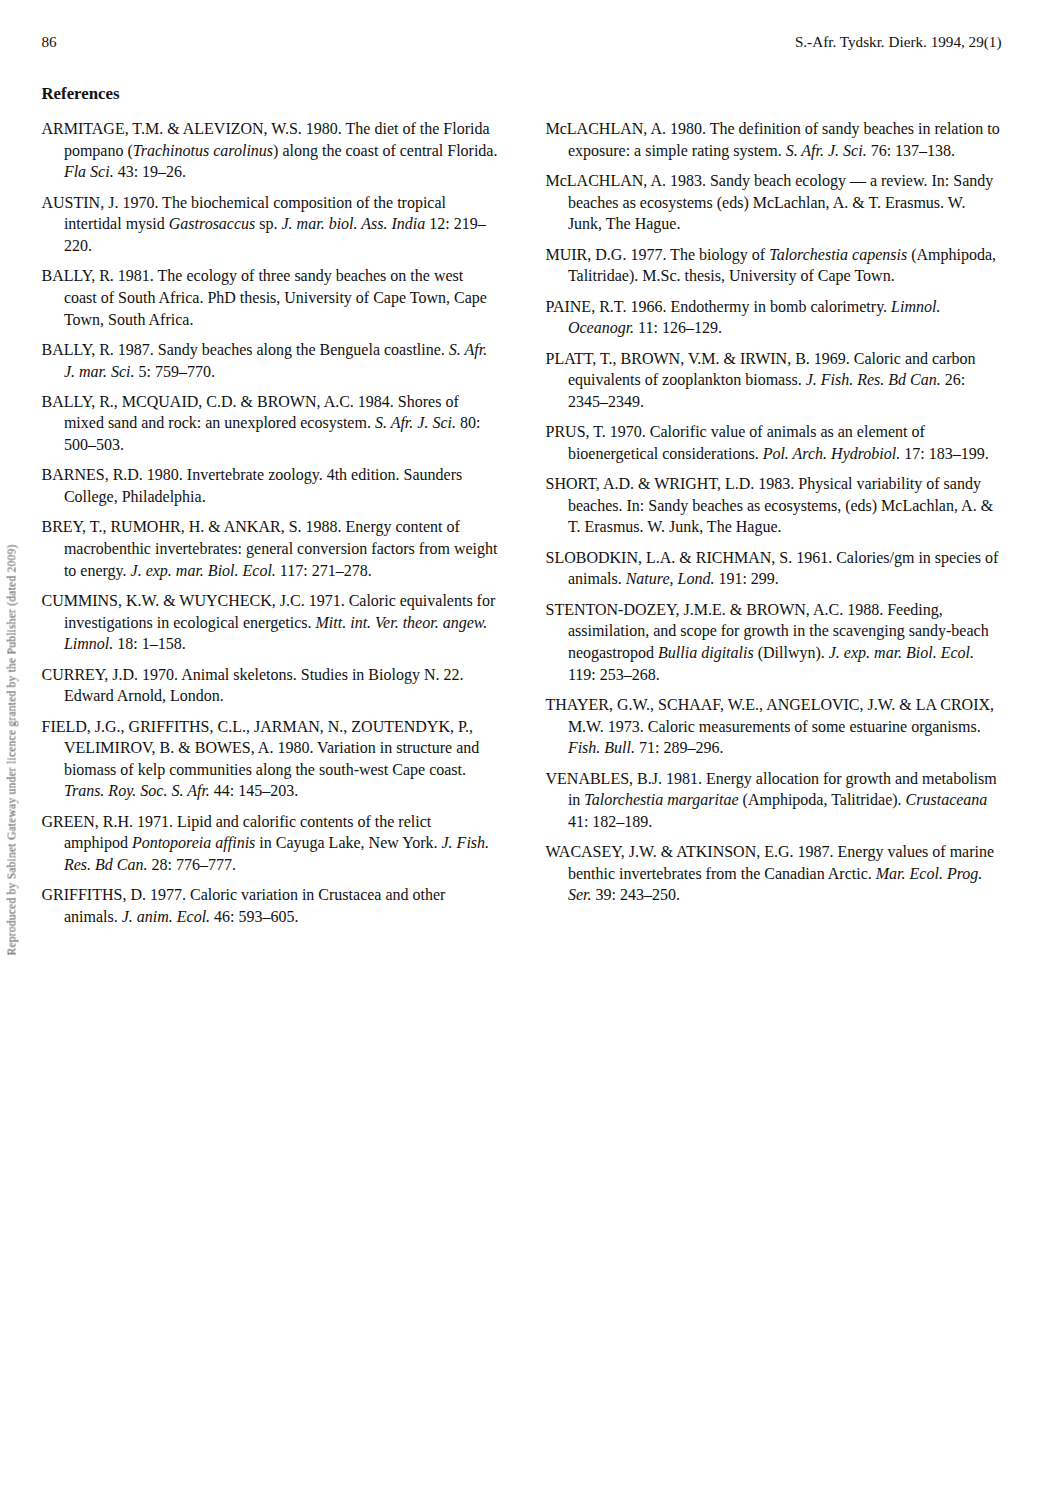86 S.-Afr. Tydskr. Dierk. 1994, 29(1)
References
ARMITAGE, T.M. & ALEVIZON, W.S. 1980. The diet of the Florida pompano (Trachinotus carolinus) along the coast of central Florida. Fla Sci. 43: 19–26.
AUSTIN, J. 1970. The biochemical composition of the tropical intertidal mysid Gastrosaccus sp. J. mar. biol. Ass. India 12: 219–220.
BALLY, R. 1981. The ecology of three sandy beaches on the west coast of South Africa. PhD thesis, University of Cape Town, Cape Town, South Africa.
BALLY, R. 1987. Sandy beaches along the Benguela coastline. S. Afr. J. mar. Sci. 5: 759–770.
BALLY, R., MCQUAID, C.D. & BROWN, A.C. 1984. Shores of mixed sand and rock: an unexplored ecosystem. S. Afr. J. Sci. 80: 500–503.
BARNES, R.D. 1980. Invertebrate zoology. 4th edition. Saunders College, Philadelphia.
BREY, T., RUMOHR, H. & ANKAR, S. 1988. Energy content of macrobenthic invertebrates: general conversion factors from weight to energy. J. exp. mar. Biol. Ecol. 117: 271–278.
CUMMINS, K.W. & WUYCHECK, J.C. 1971. Caloric equivalents for investigations in ecological energetics. Mitt. int. Ver. theor. angew. Limnol. 18: 1–158.
CURREY, J.D. 1970. Animal skeletons. Studies in Biology N. 22. Edward Arnold, London.
FIELD, J.G., GRIFFITHS, C.L., JARMAN, N., ZOUTENDYK, P., VELIMIROV, B. & BOWES, A. 1980. Variation in structure and biomass of kelp communities along the south-west Cape coast. Trans. Roy. Soc. S. Afr. 44: 145–203.
GREEN, R.H. 1971. Lipid and calorific contents of the relict amphipod Pontoporeia affinis in Cayuga Lake, New York. J. Fish. Res. Bd Can. 28: 776–777.
GRIFFITHS, D. 1977. Caloric variation in Crustacea and other animals. J. anim. Ecol. 46: 593–605.
McLACHLAN, A. 1980. The definition of sandy beaches in relation to exposure: a simple rating system. S. Afr. J. Sci. 76: 137–138.
McLACHLAN, A. 1983. Sandy beach ecology — a review. In: Sandy beaches as ecosystems (eds) McLachlan, A. & T. Erasmus. W. Junk, The Hague.
MUIR, D.G. 1977. The biology of Talorchestia capensis (Amphipoda, Talitridae). M.Sc. thesis, University of Cape Town.
PAINE, R.T. 1966. Endothermy in bomb calorimetry. Limnol. Oceanogr. 11: 126–129.
PLATT, T., BROWN, V.M. & IRWIN, B. 1969. Caloric and carbon equivalents of zooplankton biomass. J. Fish. Res. Bd Can. 26: 2345–2349.
PRUS, T. 1970. Calorific value of animals as an element of bioenergetical considerations. Pol. Arch. Hydrobiol. 17: 183–199.
SHORT, A.D. & WRIGHT, L.D. 1983. Physical variability of sandy beaches. In: Sandy beaches as ecosystems, (eds) McLachlan, A. & T. Erasmus. W. Junk, The Hague.
SLOBODKIN, L.A. & RICHMAN, S. 1961. Calories/gm in species of animals. Nature, Lond. 191: 299.
STENTON-DOZEY, J.M.E. & BROWN, A.C. 1988. Feeding, assimilation, and scope for growth in the scavenging sandy-beach neogastropod Bullia digitalis (Dillwyn). J. exp. mar. Biol. Ecol. 119: 253–268.
THAYER, G.W., SCHAAF, W.E., ANGELOVIC, J.W. & LA CROIX, M.W. 1973. Caloric measurements of some estuarine organisms. Fish. Bull. 71: 289–296.
VENABLES, B.J. 1981. Energy allocation for growth and metabolism in Talorchestia margaritae (Amphipoda, Talitridae). Crustaceana 41: 182–189.
WACASEY, J.W. & ATKINSON, E.G. 1987. Energy values of marine benthic invertebrates from the Canadian Arctic. Mar. Ecol. Prog. Ser. 39: 243–250.
Reproduced by Sabinet Gateway under licence granted by the Publisher (dated 2009)